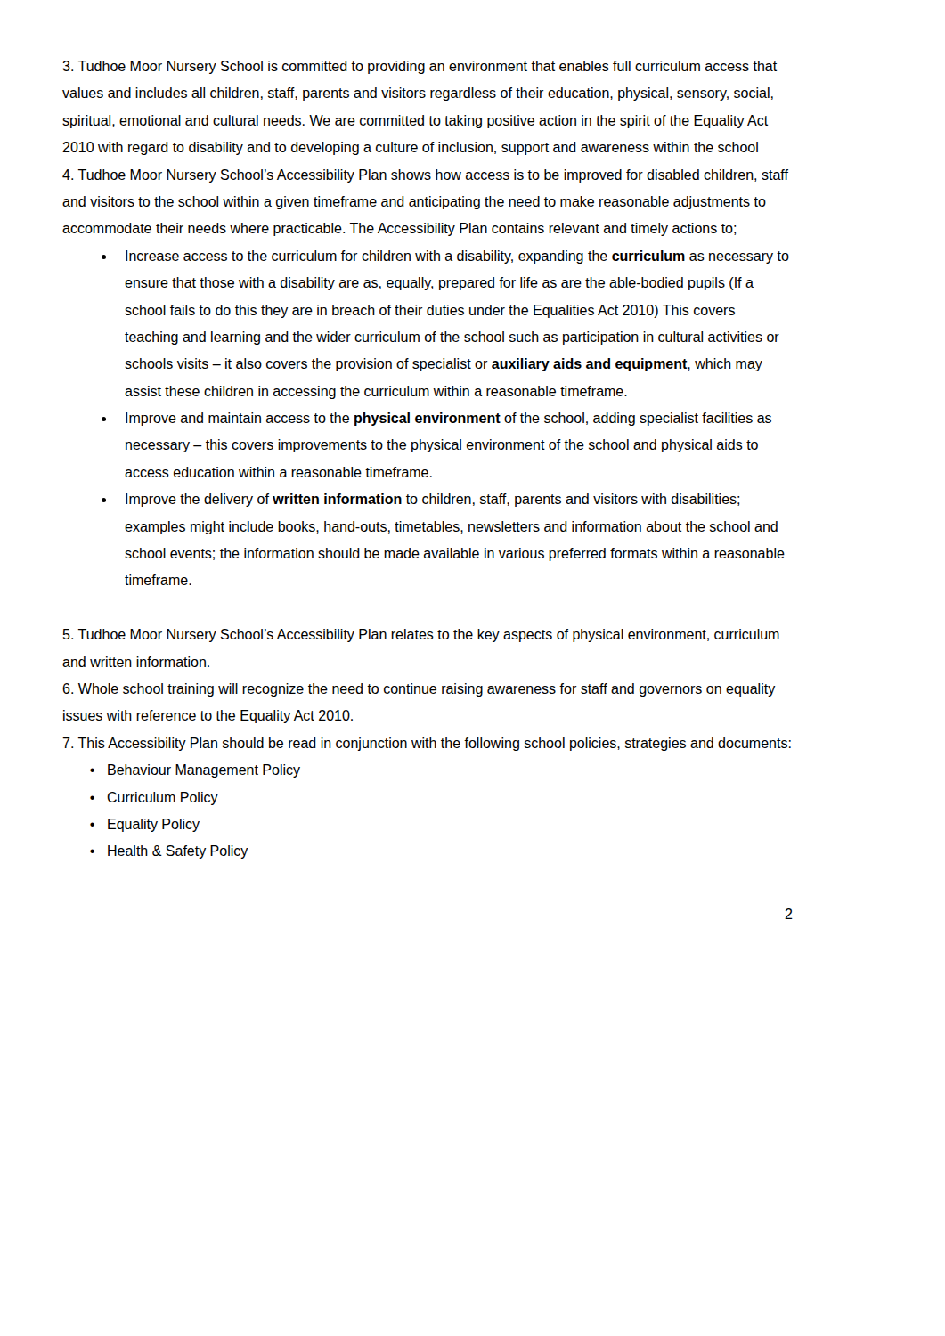3. Tudhoe Moor Nursery School is committed to providing an environment that enables full curriculum access that values and includes all children, staff, parents and visitors regardless of their education, physical, sensory, social, spiritual, emotional and cultural needs. We are committed to taking positive action in the spirit of the Equality Act 2010 with regard to disability and to developing a culture of inclusion, support and awareness within the school
4. Tudhoe Moor Nursery School’s Accessibility Plan shows how access is to be improved for disabled children, staff and visitors to the school within a given timeframe and anticipating the need to make reasonable adjustments to accommodate their needs where practicable. The Accessibility Plan contains relevant and timely actions to;
Increase access to the curriculum for children with a disability, expanding the curriculum as necessary to ensure that those with a disability are as, equally, prepared for life as are the able-bodied pupils (If a school fails to do this they are in breach of their duties under the Equalities Act 2010) This covers teaching and learning and the wider curriculum of the school such as participation in cultural activities or schools visits – it also covers the provision of specialist or auxiliary aids and equipment, which may assist these children in accessing the curriculum within a reasonable timeframe.
Improve and maintain access to the physical environment of the school, adding specialist facilities as necessary – this covers improvements to the physical environment of the school and physical aids to access education within a reasonable timeframe.
Improve the delivery of written information to children, staff, parents and visitors with disabilities; examples might include books, hand-outs, timetables, newsletters and information about the school and school events; the information should be made available in various preferred formats within a reasonable timeframe.
5. Tudhoe Moor Nursery School’s Accessibility Plan relates to the key aspects of physical environment, curriculum and written information.
6. Whole school training will recognize the need to continue raising awareness for staff and governors on equality issues with reference to the Equality Act 2010.
7. This Accessibility Plan should be read in conjunction with the following school policies, strategies and documents:
Behaviour Management Policy
Curriculum Policy
Equality Policy
Health & Safety Policy
2